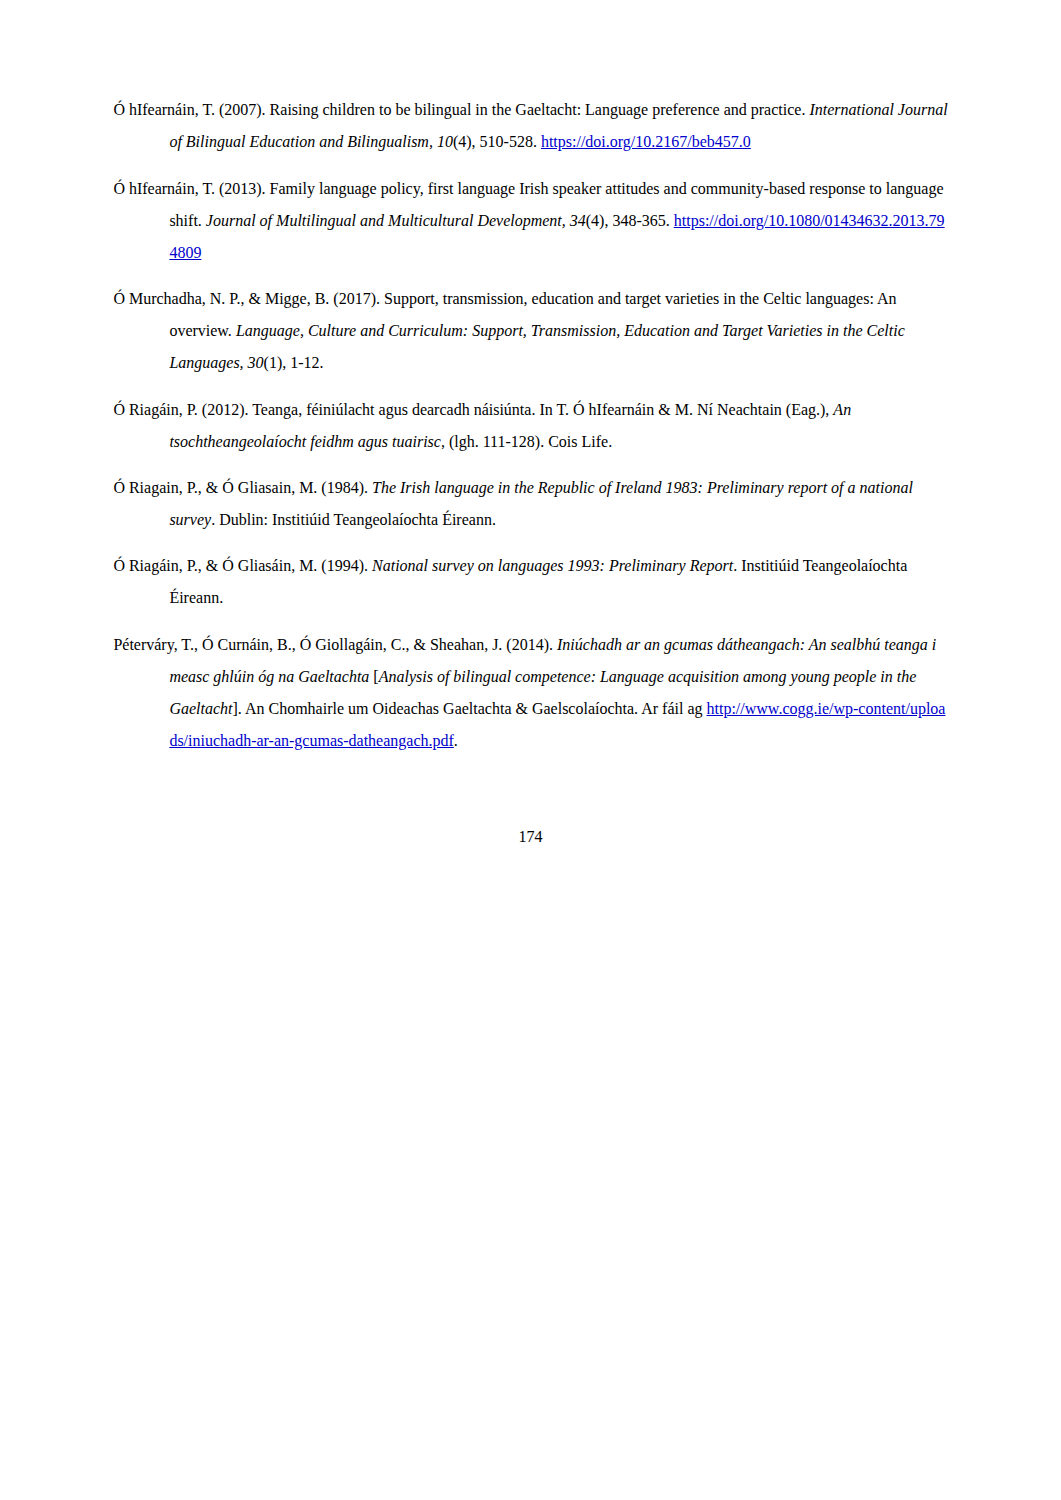Ó hIfearnáin, T. (2007). Raising children to be bilingual in the Gaeltacht: Language preference and practice. International Journal of Bilingual Education and Bilingualism, 10(4), 510-528. https://doi.org/10.2167/beb457.0
Ó hIfearnáin, T. (2013). Family language policy, first language Irish speaker attitudes and community-based response to language shift. Journal of Multilingual and Multicultural Development, 34(4), 348-365. https://doi.org/10.1080/01434632.2013.794809
Ó Murchadha, N. P., & Migge, B. (2017). Support, transmission, education and target varieties in the Celtic languages: An overview. Language, Culture and Curriculum: Support, Transmission, Education and Target Varieties in the Celtic Languages, 30(1), 1-12.
Ó Riagáin, P. (2012). Teanga, féiniúlacht agus dearcadh náisiúnta. In T. Ó hIfearnáin & M. Ní Neachtain (Eag.), An tsochtheangeolaíocht feidhm agus tuairisc, (lgh. 111-128). Cois Life.
Ó Riagain, P., & Ó Gliasain, M. (1984). The Irish language in the Republic of Ireland 1983: Preliminary report of a national survey. Dublin: Institiúid Teangeolaíochta Éireann.
Ó Riagáin, P., & Ó Gliasáin, M. (1994). National survey on languages 1993: Preliminary Report. Institiúid Teangeolaíochta Éireann.
Péterváry, T., Ó Curnáin, B., Ó Giollagáin, C., & Sheahan, J. (2014). Iniúchadh ar an gcumas dátheangach: An sealbhú teanga i measc ghlúin óg na Gaeltachta [Analysis of bilingual competence: Language acquisition among young people in the Gaeltacht]. An Chomhairle um Oideachas Gaeltachta & Gaelscolaíochta. Ar fáil ag http://www.cogg.ie/wp-content/uploads/iniuchadh-ar-an-gcumas-datheangach.pdf.
174